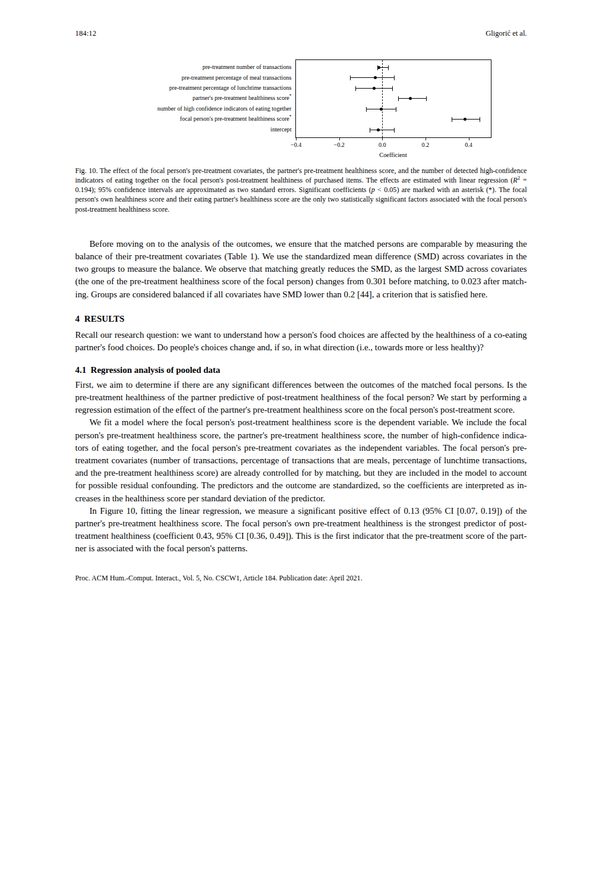184:12 Gligorić et al.
pre-treatment number of transactions pre-treatment percentage of meal transactions pre-treatment percentage of lunchtime transactions partner's pre-treatment healthiness score* number of high confidence indicators of eating together focal person's pre-treatment healthiness score* intercept
−0.4
−0.2
0.0
0.2
0.4
Coefficient
Fig. 10. The effect of the focal person's pre-treatment covariates, the partner's pre-treatment healthiness score, and the number of detected high-confidence indicators of eating together on the focal person's post-treatment healthiness of purchased items. The effects are estimated with linear regression (R2 = 0.194); 95% confidence intervals are approximated as two standard errors. Significant coefficients (p < 0.05) are marked with an asterisk (*). The focal person's own healthiness score and their eating partner's healthiness score are the only two statistically significant factors associated with the focal person's post-treatment healthiness score.
Before moving on to the analysis of the outcomes, we ensure that the matched persons are comparable by measuring the balance of their pre-treatment covariates (Table 1). We use the standardized mean difference (SMD) across covariates in the two groups to measure the balance. We observe that matching greatly reduces the SMD, as the largest SMD across covariates (the one of the pre-treatment healthiness score of the focal person) changes from 0.301 before matching, to 0.023 after matching. Groups are considered balanced if all covariates have SMD lower than 0.2 [44], a criterion that is satisfied here.
4 RESULTS
Recall our research question: we want to understand how a person's food choices are affected by the healthiness of a co-eating partner's food choices. Do people's choices change and, if so, in what direction (i.e., towards more or less healthy)?
4.1 Regression analysis of pooled data
First, we aim to determine if there are any significant differences between the outcomes of the matched focal persons. Is the pre-treatment healthiness of the partner predictive of post-treatment healthiness of the focal person? We start by performing a regression estimation of the effect of the partner's pre-treatment healthiness score on the focal person's post-treatment score.
We fit a model where the focal person's post-treatment healthiness score is the dependent variable. We include the focal person's pre-treatment healthiness score, the partner's pre-treatment healthiness score, the number of high-confidence indicators of eating together, and the focal person's pre-treatment covariates as the independent variables. The focal person's pre-treatment covariates (number of transactions, percentage of transactions that are meals, percentage of lunchtime transactions, and the pre-treatment healthiness score) are already controlled for by matching, but they are included in the model to account for possible residual confounding. The predictors and the outcome are standardized, so the coefficients are interpreted as increases in the healthiness score per standard deviation of the predictor.
In Figure 10, fitting the linear regression, we measure a significant positive effect of 0.13 (95% CI [0.07, 0.19]) of the partner's pre-treatment healthiness score. The focal person's own pre-treatment healthiness is the strongest predictor of post-treatment healthiness (coefficient 0.43, 95% CI [0.36, 0.49]). This is the first indicator that the pre-treatment score of the partner is associated with the focal person's patterns.
Proc. ACM Hum.-Comput. Interact., Vol. 5, No. CSCW1, Article 184. Publication date: April 2021.